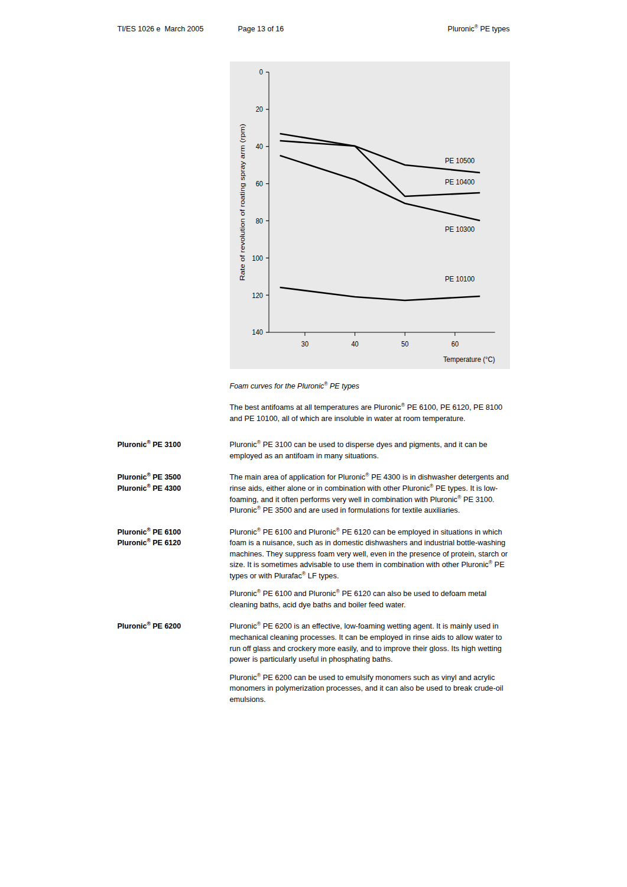TI/ES 1026 e March 2005
Page 13 of 16
Pluronic® PE types
0 20 40 60 80 100 120 140 30 40 50 60 Temperature (°C) Rate of revolution of roating spray arm (rpm) PE 10500 PE 10400 PE 10300 PE 10100
Foam curves for the Pluronic® PE types
The best antifoams at all temperatures are Pluronic® PE 6100, PE 6120, PE 8100 and PE 10100, all of which are insoluble in water at room temperature.
Pluronic® PE 3100
Pluronic® PE 3100 can be used to disperse dyes and pigments, and it can be employed as an antifoam in many situations.
Pluronic® PE 3500
Pluronic® PE 4300
The main area of application for Pluronic® PE 4300 is in dishwasher detergents and rinse aids, either alone or in combination with other Pluronic® PE types. It is low-foaming, and it often performs very well in combination with Pluronic® PE 3100. Pluronic® PE 3500 and are used in formulations for textile auxiliaries.
Pluronic® PE 6100
Pluronic® PE 6120
Pluronic® PE 6100 and Pluronic® PE 6120 can be employed in situations in which foam is a nuisance, such as in domestic dishwashers and industrial bottle-washing machines. They suppress foam very well, even in the presence of protein, starch or size. It is sometimes advisable to use them in combination with other Pluronic® PE types or with Plurafac® LF types.
Pluronic® PE 6100 and Pluronic® PE 6120 can also be used to defoam metal cleaning baths, acid dye baths and boiler feed water.
Pluronic® PE 6200
Pluronic® PE 6200 is an effective, low-foaming wetting agent. It is mainly used in mechanical cleaning processes. It can be employed in rinse aids to allow water to run off glass and crockery more easily, and to improve their gloss. Its high wetting power is particularly useful in phosphating baths.
Pluronic® PE 6200 can be used to emulsify monomers such as vinyl and acrylic monomers in polymerization processes, and it can also be used to break crude-oil emulsions.